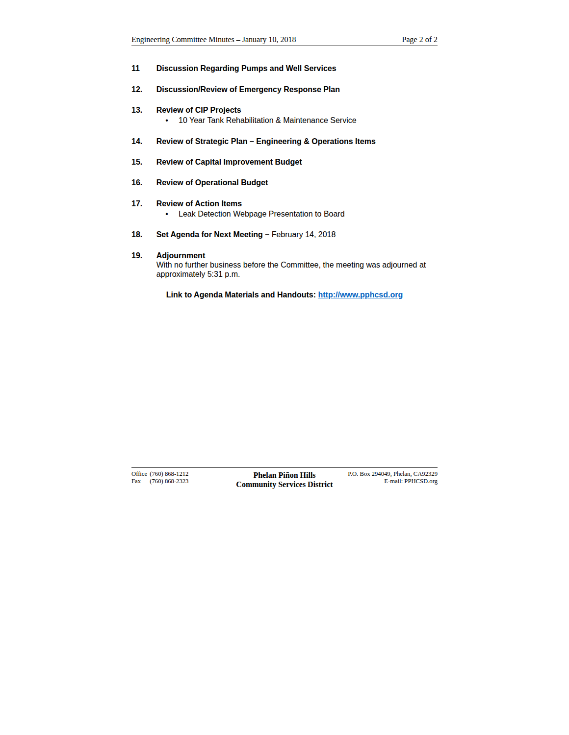Engineering Committee Minutes – January 10, 2018
Page 2 of 2
11 Discussion Regarding Pumps and Well Services
12. Discussion/Review of Emergency Response Plan
13. Review of CIP Projects
10 Year Tank Rehabilitation & Maintenance Service
14. Review of Strategic Plan – Engineering & Operations Items
15. Review of Capital Improvement Budget
16. Review of Operational Budget
17. Review of Action Items
Leak Detection Webpage Presentation to Board
18. Set Agenda for Next Meeting – February 14, 2018
19. Adjournment
With no further business before the Committee, the meeting was adjourned at approximately 5:31 p.m.
Link to Agenda Materials and Handouts: http://www.pphcsd.org
Office(760) 868-1212 Fax(760) 868-2323
Phelan Piñon Hills Community Services District
P.O. Box 294049, Phelan, CA92329 E-mail: PPHCSD.org